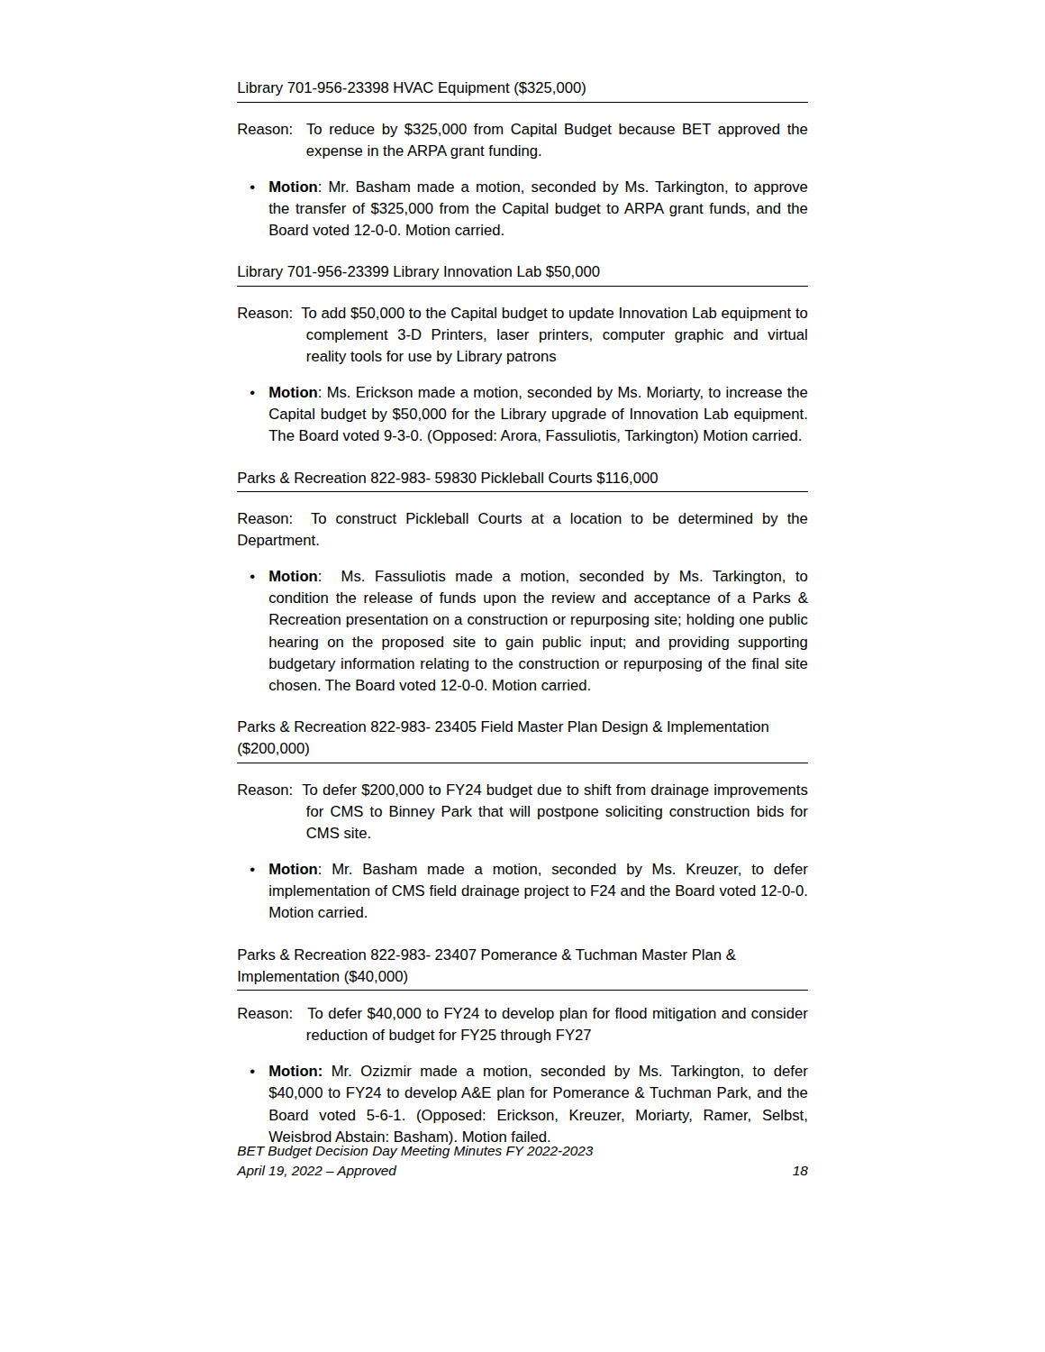Library 701-956-23398 HVAC Equipment ($325,000)
Reason: To reduce by $325,000 from Capital Budget because BET approved the expense in the ARPA grant funding.
Motion: Mr. Basham made a motion, seconded by Ms. Tarkington, to approve the transfer of $325,000 from the Capital budget to ARPA grant funds, and the Board voted 12-0-0. Motion carried.
Library 701-956-23399 Library Innovation Lab $50,000
Reason: To add $50,000 to the Capital budget to update Innovation Lab equipment to complement 3-D Printers, laser printers, computer graphic and virtual reality tools for use by Library patrons
Motion: Ms. Erickson made a motion, seconded by Ms. Moriarty, to increase the Capital budget by $50,000 for the Library upgrade of Innovation Lab equipment. The Board voted 9-3-0. (Opposed: Arora, Fassuliotis, Tarkington) Motion carried.
Parks & Recreation 822-983- 59830 Pickleball Courts $116,000
Reason: To construct Pickleball Courts at a location to be determined by the Department.
Motion: Ms. Fassuliotis made a motion, seconded by Ms. Tarkington, to condition the release of funds upon the review and acceptance of a Parks & Recreation presentation on a construction or repurposing site; holding one public hearing on the proposed site to gain public input; and providing supporting budgetary information relating to the construction or repurposing of the final site chosen. The Board voted 12-0-0. Motion carried.
Parks & Recreation 822-983- 23405 Field Master Plan Design & Implementation ($200,000)
Reason: To defer $200,000 to FY24 budget due to shift from drainage improvements for CMS to Binney Park that will postpone soliciting construction bids for CMS site.
Motion: Mr. Basham made a motion, seconded by Ms. Kreuzer, to defer implementation of CMS field drainage project to F24 and the Board voted 12-0-0. Motion carried.
Parks & Recreation 822-983- 23407 Pomerance & Tuchman Master Plan & Implementation ($40,000)
Reason: To defer $40,000 to FY24 to develop plan for flood mitigation and consider reduction of budget for FY25 through FY27
Motion: Mr. Ozizmir made a motion, seconded by Ms. Tarkington, to defer $40,000 to FY24 to develop A&E plan for Pomerance & Tuchman Park, and the Board voted 5-6-1. (Opposed: Erickson, Kreuzer, Moriarty, Ramer, Selbst, Weisbrod Abstain: Basham). Motion failed.
BET Budget Decision Day Meeting Minutes FY 2022-2023 April 19, 2022 – Approved18